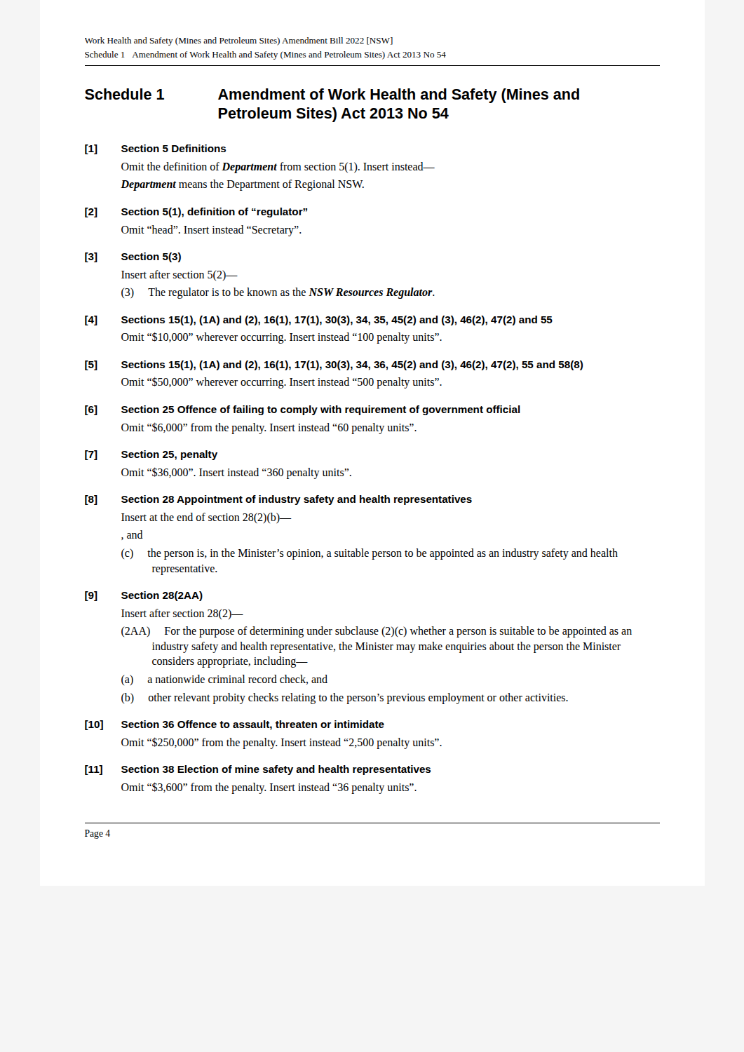Work Health and Safety (Mines and Petroleum Sites) Amendment Bill 2022 [NSW]
Schedule 1 Amendment of Work Health and Safety (Mines and Petroleum Sites) Act 2013 No 54
Schedule 1 Amendment of Work Health and Safety (Mines and Petroleum Sites) Act 2013 No 54
[1] Section 5 Definitions
Omit the definition of Department from section 5(1). Insert instead—
Department means the Department of Regional NSW.
[2] Section 5(1), definition of “regulator”
Omit “head”. Insert instead “Secretary”.
[3] Section 5(3)
Insert after section 5(2)—
(3) The regulator is to be known as the NSW Resources Regulator.
[4] Sections 15(1), (1A) and (2), 16(1), 17(1), 30(3), 34, 35, 45(2) and (3), 46(2), 47(2) and 55
Omit “$10,000” wherever occurring. Insert instead “100 penalty units”.
[5] Sections 15(1), (1A) and (2), 16(1), 17(1), 30(3), 34, 36, 45(2) and (3), 46(2), 47(2), 55 and 58(8)
Omit “$50,000” wherever occurring. Insert instead “500 penalty units”.
[6] Section 25 Offence of failing to comply with requirement of government official
Omit “$6,000” from the penalty. Insert instead “60 penalty units”.
[7] Section 25, penalty
Omit “$36,000”. Insert instead “360 penalty units”.
[8] Section 28 Appointment of industry safety and health representatives
Insert at the end of section 28(2)(b)—
, and
(c) the person is, in the Minister’s opinion, a suitable person to be appointed as an industry safety and health representative.
[9] Section 28(2AA)
Insert after section 28(2)—
(2AA) For the purpose of determining under subclause (2)(c) whether a person is suitable to be appointed as an industry safety and health representative, the Minister may make enquiries about the person the Minister considers appropriate, including—
(a) a nationwide criminal record check, and
(b) other relevant probity checks relating to the person’s previous employment or other activities.
[10] Section 36 Offence to assault, threaten or intimidate
Omit “$250,000” from the penalty. Insert instead “2,500 penalty units”.
[11] Section 38 Election of mine safety and health representatives
Omit “$3,600” from the penalty. Insert instead “36 penalty units”.
Page 4